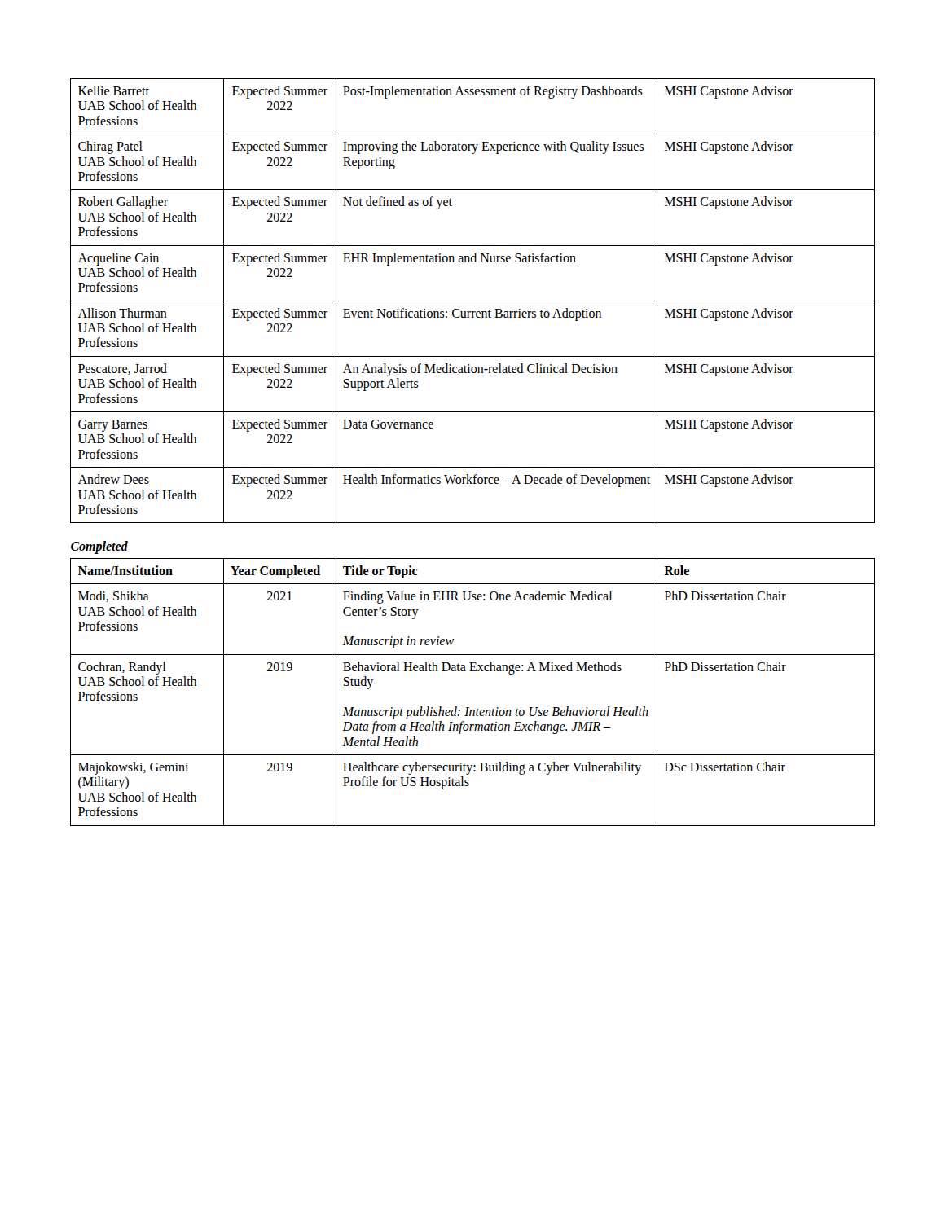| Kellie Barrett UAB School of Health Professions | Expected Summer 2022 | Post-Implementation Assessment of Registry Dashboards | MSHI Capstone Advisor |
| Chirag Patel UAB School of Health Professions | Expected Summer 2022 | Improving the Laboratory Experience with Quality Issues Reporting | MSHI Capstone Advisor |
| Robert Gallagher UAB School of Health Professions | Expected Summer 2022 | Not defined as of yet | MSHI Capstone Advisor |
| Acqueline Cain UAB School of Health Professions | Expected Summer 2022 | EHR Implementation and Nurse Satisfaction | MSHI Capstone Advisor |
| Allison Thurman UAB School of Health Professions | Expected Summer 2022 | Event Notifications: Current Barriers to Adoption | MSHI Capstone Advisor |
| Pescatore, Jarrod UAB School of Health Professions | Expected Summer 2022 | An Analysis of Medication-related Clinical Decision Support Alerts | MSHI Capstone Advisor |
| Garry Barnes UAB School of Health Professions | Expected Summer 2022 | Data Governance | MSHI Capstone Advisor |
| Andrew Dees UAB School of Health Professions | Expected Summer 2022 | Health Informatics Workforce – A Decade of Development | MSHI Capstone Advisor |
Completed
| Name/Institution | Year Completed | Title or Topic | Role |
| --- | --- | --- | --- |
| Modi, Shikha UAB School of Health Professions | 2021 | Finding Value in EHR Use: One Academic Medical Center’s Story Manuscript in review | PhD Dissertation Chair |
| Cochran, Randyl UAB School of Health Professions | 2019 | Behavioral Health Data Exchange: A Mixed Methods Study Manuscript published: Intention to Use Behavioral Health Data from a Health Information Exchange. JMIR – Mental Health | PhD Dissertation Chair |
| Majokowski, Gemini (Military) UAB School of Health Professions | 2019 | Healthcare cybersecurity: Building a Cyber Vulnerability Profile for US Hospitals | DSc Dissertation Chair |